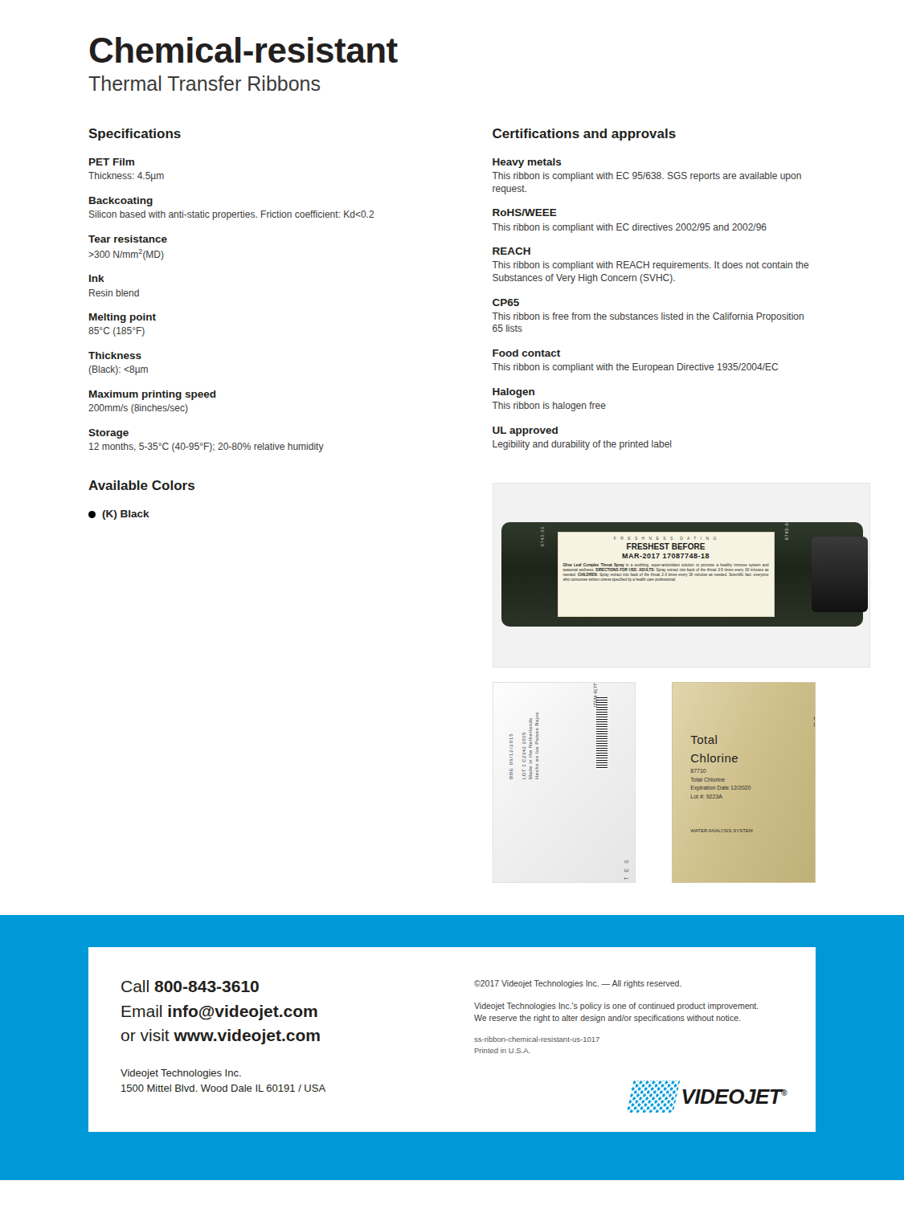Chemical-resistant
Thermal Transfer Ribbons
Specifications
PET Film
Thickness: 4.5µm
Backcoating
Silicon based with anti-static properties. Friction coefficient: Kd<0.2
Tear resistance
>300 N/mm2(MD)
Ink
Resin blend
Melting point
85°C (185°F)
Thickness
(Black): <8µm
Maximum printing speed
200mm/s (8inches/sec)
Storage
12 months, 5-35°C (40-95°F); 20-80% relative humidity
Available Colors
(K) Black
Certifications and approvals
Heavy metals
This ribbon is compliant with EC 95/638. SGS reports are available upon request.
RoHS/WEEE
This ribbon is compliant with EC directives 2002/95 and 2002/96
REACH
This ribbon is compliant with REACH requirements. It does not contain the Substances of Very High Concern (SVHC).
CP65
This ribbon is free from the substances listed in the California Proposition 65 lists
Food contact
This ribbon is compliant with the European Directive 1935/2004/EC
Halogen
This ribbon is halogen free
UL approved
Legibility and durability of the printed label
6743-00
6743-00
F R E S H N E S S D A T I N G
FRESHEST BEFORE
MAR-2017 17087748-18
Olive Leaf Complex Throat Spray is a soothing, super-antioxidant solution to promote a healthy immune system and seasonal wellness. DIRECTIONS FOR USE: ADULTS: Spray extract into back of the throat 3-5 times every 30 minutes as needed. CHILDREN: Spray extract into back of the throat 2-3 times every 30 minutes as needed. Scientific fact: everyone who consumes written unless specified by a health care professional.
BBE 06/12/2015
LOT 1 C2342 2015
Made in the Netherlands
Hecho en los Paises Bajos
ITEM 4177796
T O W E L E T T E S
Total
Chlorine
87710
Total Chlorine
Expiration Date 12/2020
Lot #: 9223A
ne
AL
NITY
JDV
Pack
Code # 4318-C
Expiration Date 12/2020
Lot #: 2X-PH-4 ml
WATER ANALYSIS SYSTEM
Call 800-843-3610
Email info@videojet.com
or visit www.videojet.com
Videojet Technologies Inc.
1500 Mittel Blvd. Wood Dale IL 60191 / USA
©2017 Videojet Technologies Inc. — All rights reserved.
Videojet Technologies Inc.'s policy is one of continued product improvement.
We reserve the right to alter design and/or specifications without notice.
ss-ribbon-chemical-resistant-us-1017
Printed in U.S.A.
VIDEOJET®